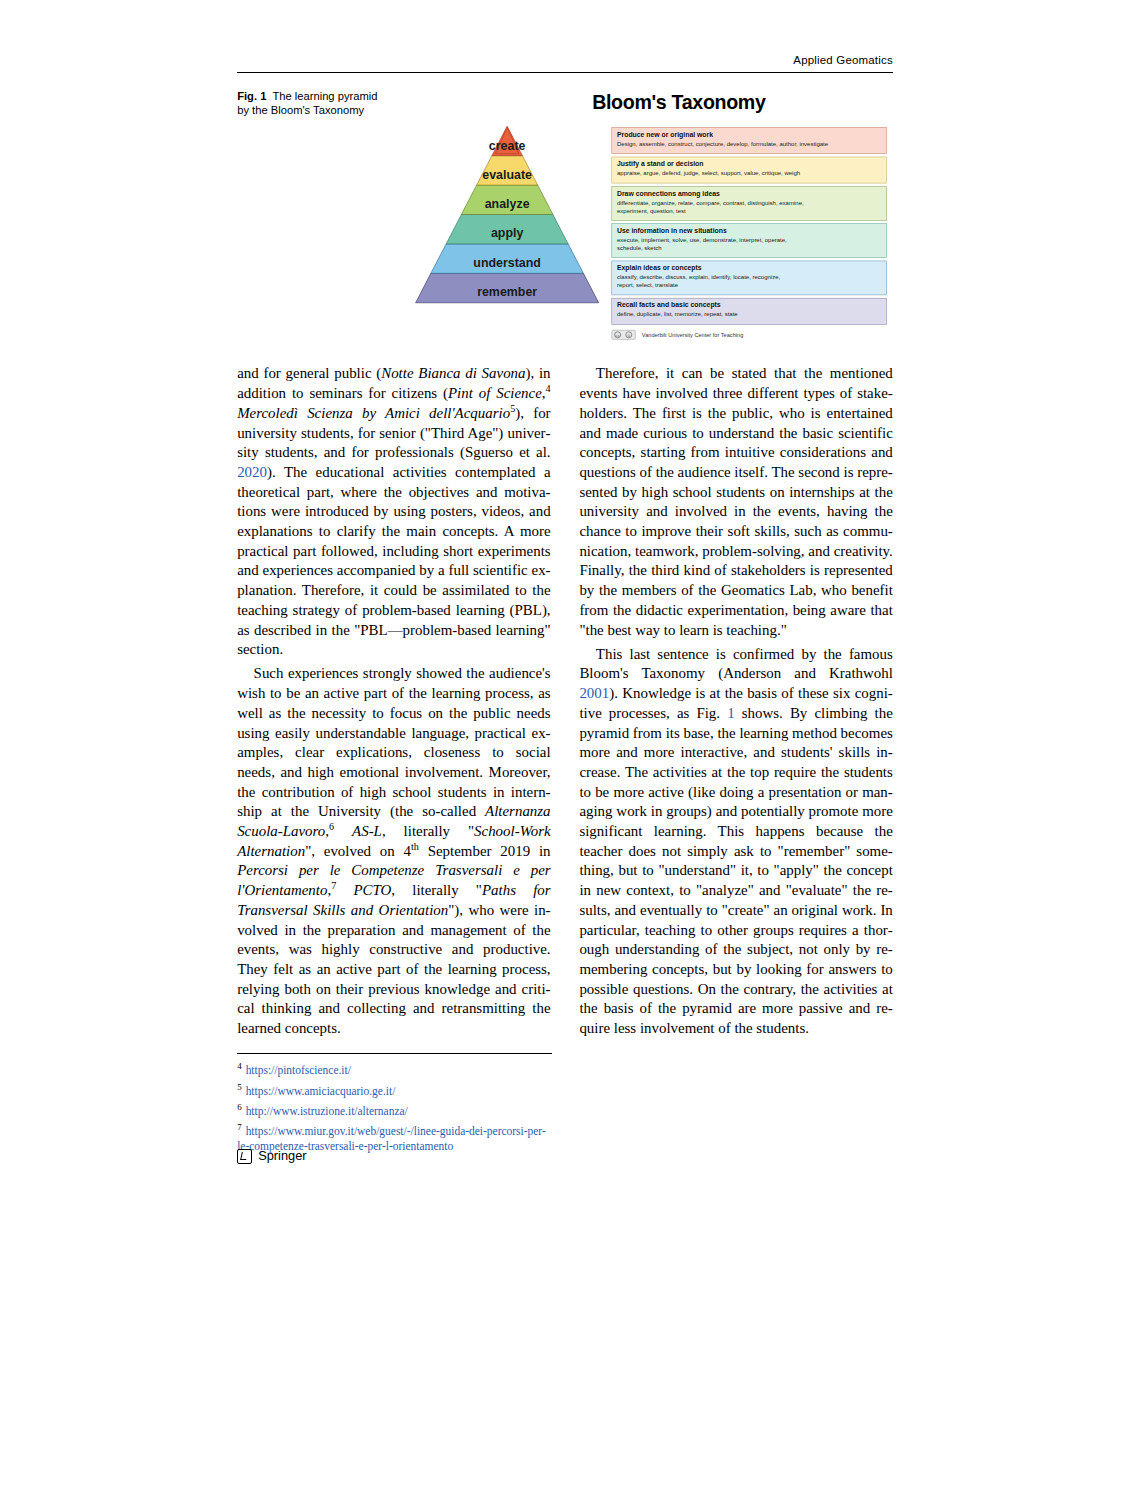Applied Geomatics
Fig. 1 The learning pyramid by the Bloom's Taxonomy
Bloom's Taxonomy remember understand apply analyze evaluate create Produce new or original work Design, assemble, construct, conjecture, develop, formulate, author, investigate Justify a stand or decision appraise, argue, defend, judge, select, support, value, critique, weigh Draw connections among ideas differentiate, organize, relate, compare, contrast, distinguish, examine, experiment, question, test Use information in new situations execute, implement, solve, use, demonstrate, interpret, operate, schedule, sketch Explain ideas or concepts classify, describe, discuss, explain, identify, locate, recognize, report, select, translate Recall facts and basic concepts define, duplicate, list, memorize, repeat, state cc 0 Vanderbilt University Center for Teaching
and for general public (Notte Bianca di Savona), in addition to seminars for citizens (Pint of Science,4 Mercoledì Scienza by Amici dell'Acquario5), for university students, for senior ("Third Age") university students, and for professionals (Sguerso et al. 2020). The educational activities contemplated a theoretical part, where the objectives and motivations were introduced by using posters, videos, and explanations to clarify the main concepts. A more practical part followed, including short experiments and experiences accompanied by a full scientific explanation. Therefore, it could be assimilated to the teaching strategy of problem-based learning (PBL), as described in the "PBL—problem-based learning" section.
Such experiences strongly showed the audience's wish to be an active part of the learning process, as well as the necessity to focus on the public needs using easily understandable language, practical examples, clear explications, closeness to social needs, and high emotional involvement. Moreover, the contribution of high school students in internship at the University (the so-called Alternanza Scuola-Lavoro,6 AS-L, literally "School-Work Alternation", evolved on 4th September 2019 in Percorsi per le Competenze Trasversali e per l'Orientamento,7 PCTO, literally "Paths for Transversal Skills and Orientation"), who were involved in the preparation and management of the events, was highly constructive and productive. They felt as an active part of the learning process, relying both on their previous knowledge and critical thinking and collecting and retransmitting the learned concepts.
Therefore, it can be stated that the mentioned events have involved three different types of stakeholders. The first is the public, who is entertained and made curious to understand the basic scientific concepts, starting from intuitive considerations and questions of the audience itself. The second is represented by high school students on internships at the university and involved in the events, having the chance to improve their soft skills, such as communication, teamwork, problem-solving, and creativity. Finally, the third kind of stakeholders is represented by the members of the Geomatics Lab, who benefit from the didactic experimentation, being aware that "the best way to learn is teaching."
This last sentence is confirmed by the famous Bloom's Taxonomy (Anderson and Krathwohl 2001). Knowledge is at the basis of these six cognitive processes, as Fig. 1 shows. By climbing the pyramid from its base, the learning method becomes more and more interactive, and students' skills increase. The activities at the top require the students to be more active (like doing a presentation or managing work in groups) and potentially promote more significant learning. This happens because the teacher does not simply ask to "remember" something, but to "understand" it, to "apply" the concept in new context, to "analyze" and "evaluate" the results, and eventually to "create" an original work. In particular, teaching to other groups requires a thorough understanding of the subject, not only by remembering concepts, but by looking for answers to possible questions. On the contrary, the activities at the basis of the pyramid are more passive and require less involvement of the students.
4 https://pintofscience.it/
5 https://www.amiciacquario.ge.it/
6 http://www.istruzione.it/alternanza/
7 https://www.miur.gov.it/web/guest/-/linee-guida-dei-percorsi-per-le-competenze-trasversali-e-per-l-orientamento
Springer